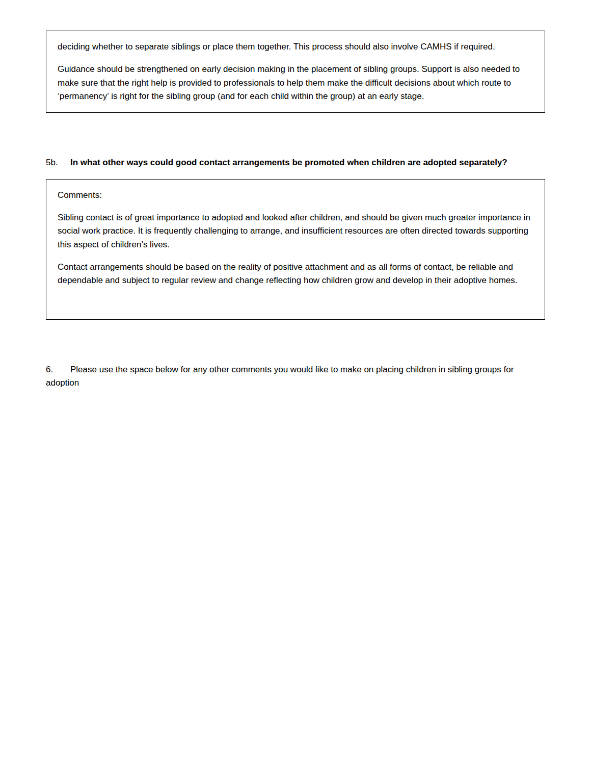deciding whether to separate siblings or place them together. This process should also involve CAMHS if required.
Guidance should be strengthened on early decision making in the placement of sibling groups. Support is also needed to make sure that the right help is provided to professionals to help them make the difficult decisions about which route to ‘permanency’ is right for the sibling group (and for each child within the group) at an early stage.
5b. In what other ways could good contact arrangements be promoted when children are adopted separately?
Comments:
Sibling contact is of great importance to adopted and looked after children, and should be given much greater importance in social work practice. It is frequently challenging to arrange, and insufficient resources are often directed towards supporting this aspect of children’s lives.
Contact arrangements should be based on the reality of positive attachment and as all forms of contact, be reliable and dependable and subject to regular review and change reflecting how children grow and develop in their adoptive homes.
6. Please use the space below for any other comments you would like to make on placing children in sibling groups for adoption